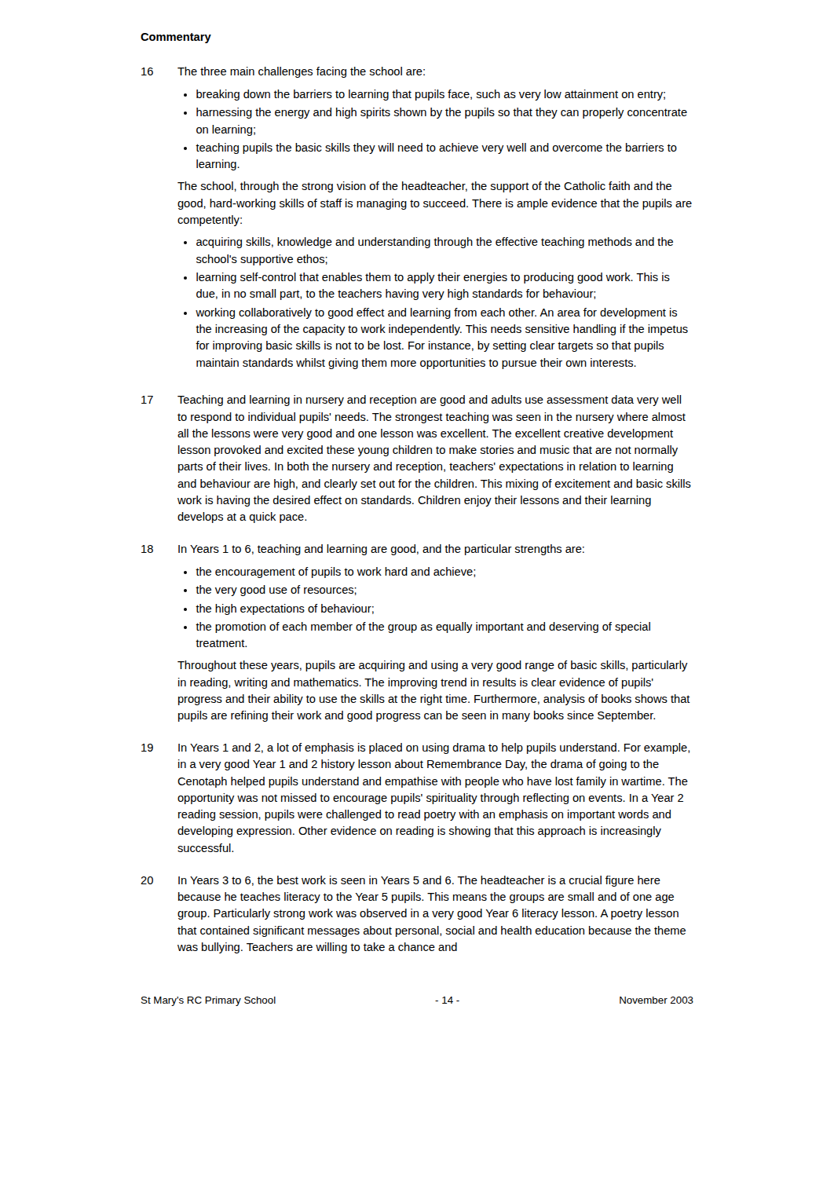Commentary
16
The three main challenges facing the school are:
breaking down the barriers to learning that pupils face, such as very low attainment on entry;
harnessing the energy and high spirits shown by the pupils so that they can properly concentrate on learning;
teaching pupils the basic skills they will need to achieve very well and overcome the barriers to learning.
The school, through the strong vision of the headteacher, the support of the Catholic faith and the good, hard-working skills of staff is managing to succeed. There is ample evidence that the pupils are competently:
acquiring skills, knowledge and understanding through the effective teaching methods and the school's supportive ethos;
learning self-control that enables them to apply their energies to producing good work. This is due, in no small part, to the teachers having very high standards for behaviour;
working collaboratively to good effect and learning from each other. An area for development is the increasing of the capacity to work independently. This needs sensitive handling if the impetus for improving basic skills is not to be lost. For instance, by setting clear targets so that pupils maintain standards whilst giving them more opportunities to pursue their own interests.
17
Teaching and learning in nursery and reception are good and adults use assessment data very well to respond to individual pupils' needs. The strongest teaching was seen in the nursery where almost all the lessons were very good and one lesson was excellent. The excellent creative development lesson provoked and excited these young children to make stories and music that are not normally parts of their lives. In both the nursery and reception, teachers' expectations in relation to learning and behaviour are high, and clearly set out for the children. This mixing of excitement and basic skills work is having the desired effect on standards. Children enjoy their lessons and their learning develops at a quick pace.
18
In Years 1 to 6, teaching and learning are good, and the particular strengths are:
the encouragement of pupils to work hard and achieve;
the very good use of resources;
the high expectations of behaviour;
the promotion of each member of the group as equally important and deserving of special treatment.
Throughout these years, pupils are acquiring and using a very good range of basic skills, particularly in reading, writing and mathematics. The improving trend in results is clear evidence of pupils' progress and their ability to use the skills at the right time. Furthermore, analysis of books shows that pupils are refining their work and good progress can be seen in many books since September.
19
In Years 1 and 2, a lot of emphasis is placed on using drama to help pupils understand. For example, in a very good Year 1 and 2 history lesson about Remembrance Day, the drama of going to the Cenotaph helped pupils understand and empathise with people who have lost family in wartime. The opportunity was not missed to encourage pupils' spirituality through reflecting on events. In a Year 2 reading session, pupils were challenged to read poetry with an emphasis on important words and developing expression. Other evidence on reading is showing that this approach is increasingly successful.
20
In Years 3 to 6, the best work is seen in Years 5 and 6. The headteacher is a crucial figure here because he teaches literacy to the Year 5 pupils. This means the groups are small and of one age group. Particularly strong work was observed in a very good Year 6 literacy lesson. A poetry lesson that contained significant messages about personal, social and health education because the theme was bullying. Teachers are willing to take a chance and
St Mary's RC Primary School
- 14 -
November 2003